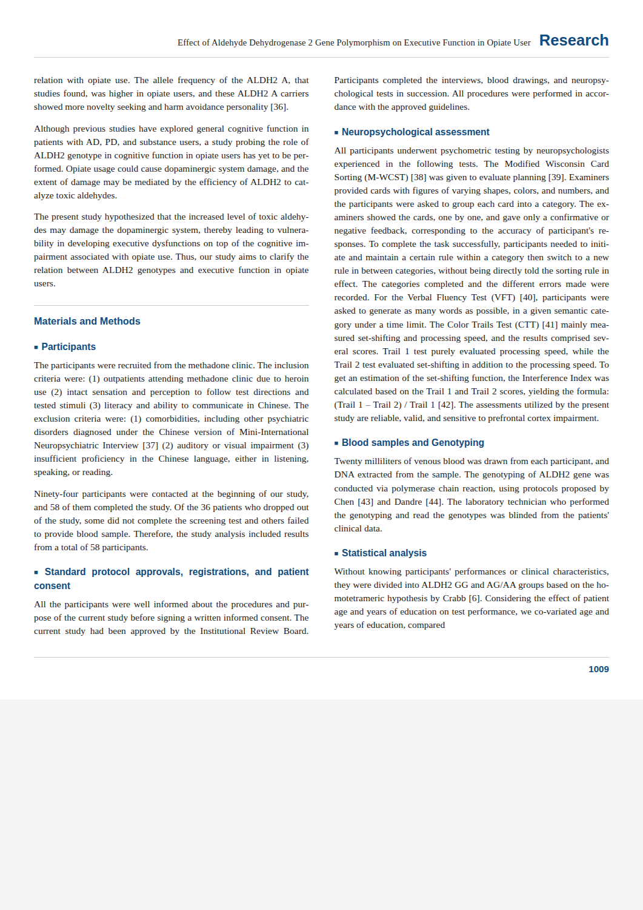Effect of Aldehyde Dehydrogenase 2 Gene Polymorphism on Executive Function in Opiate User
Research
relation with opiate use. The allele frequency of the ALDH2 A, that studies found, was higher in opiate users, and these ALDH2 A carriers showed more novelty seeking and harm avoidance personality [36].
Although previous studies have explored general cognitive function in patients with AD, PD, and substance users, a study probing the role of ALDH2 genotype in cognitive function in opiate users has yet to be performed. Opiate usage could cause dopaminergic system damage, and the extent of damage may be mediated by the efficiency of ALDH2 to catalyze toxic aldehydes.
The present study hypothesized that the increased level of toxic aldehydes may damage the dopaminergic system, thereby leading to vulnerability in developing executive dysfunctions on top of the cognitive impairment associated with opiate use. Thus, our study aims to clarify the relation between ALDH2 genotypes and executive function in opiate users.
Materials and Methods
Participants
The participants were recruited from the methadone clinic. The inclusion criteria were: (1) outpatients attending methadone clinic due to heroin use (2) intact sensation and perception to follow test directions and tested stimuli (3) literacy and ability to communicate in Chinese. The exclusion criteria were: (1) comorbidities, including other psychiatric disorders diagnosed under the Chinese version of Mini-International Neuropsychiatric Interview [37] (2) auditory or visual impairment (3) insufficient proficiency in the Chinese language, either in listening, speaking, or reading.
Ninety-four participants were contacted at the beginning of our study, and 58 of them completed the study. Of the 36 patients who dropped out of the study, some did not complete the screening test and others failed to provide blood sample. Therefore, the study analysis included results from a total of 58 participants.
Standard protocol approvals, registrations, and patient consent
All the participants were well informed about the procedures and purpose of the current study before signing a written informed consent. The current study had been approved by the Institutional Review Board. Participants completed the interviews, blood drawings, and neuropsychological tests in succession. All procedures were performed in accordance with the approved guidelines.
Neuropsychological assessment
All participants underwent psychometric testing by neuropsychologists experienced in the following tests. The Modified Wisconsin Card Sorting (M-WCST) [38] was given to evaluate planning [39]. Examiners provided cards with figures of varying shapes, colors, and numbers, and the participants were asked to group each card into a category. The examiners showed the cards, one by one, and gave only a confirmative or negative feedback, corresponding to the accuracy of participant's responses. To complete the task successfully, participants needed to initiate and maintain a certain rule within a category then switch to a new rule in between categories, without being directly told the sorting rule in effect. The categories completed and the different errors made were recorded. For the Verbal Fluency Test (VFT) [40], participants were asked to generate as many words as possible, in a given semantic category under a time limit. The Color Trails Test (CTT) [41] mainly measured set-shifting and processing speed, and the results comprised several scores. Trail 1 test purely evaluated processing speed, while the Trail 2 test evaluated set-shifting in addition to the processing speed. To get an estimation of the set-shifting function, the Interference Index was calculated based on the Trail 1 and Trail 2 scores, yielding the formula: (Trail 1 – Trail 2) / Trail 1 [42]. The assessments utilized by the present study are reliable, valid, and sensitive to prefrontal cortex impairment.
Blood samples and Genotyping
Twenty milliliters of venous blood was drawn from each participant, and DNA extracted from the sample. The genotyping of ALDH2 gene was conducted via polymerase chain reaction, using protocols proposed by Chen [43] and Dandre [44]. The laboratory technician who performed the genotyping and read the genotypes was blinded from the patients' clinical data.
Statistical analysis
Without knowing participants' performances or clinical characteristics, they were divided into ALDH2 GG and AG/AA groups based on the homotetrameric hypothesis by Crabb [6]. Considering the effect of patient age and years of education on test performance, we co-variated age and years of education, compared
1009